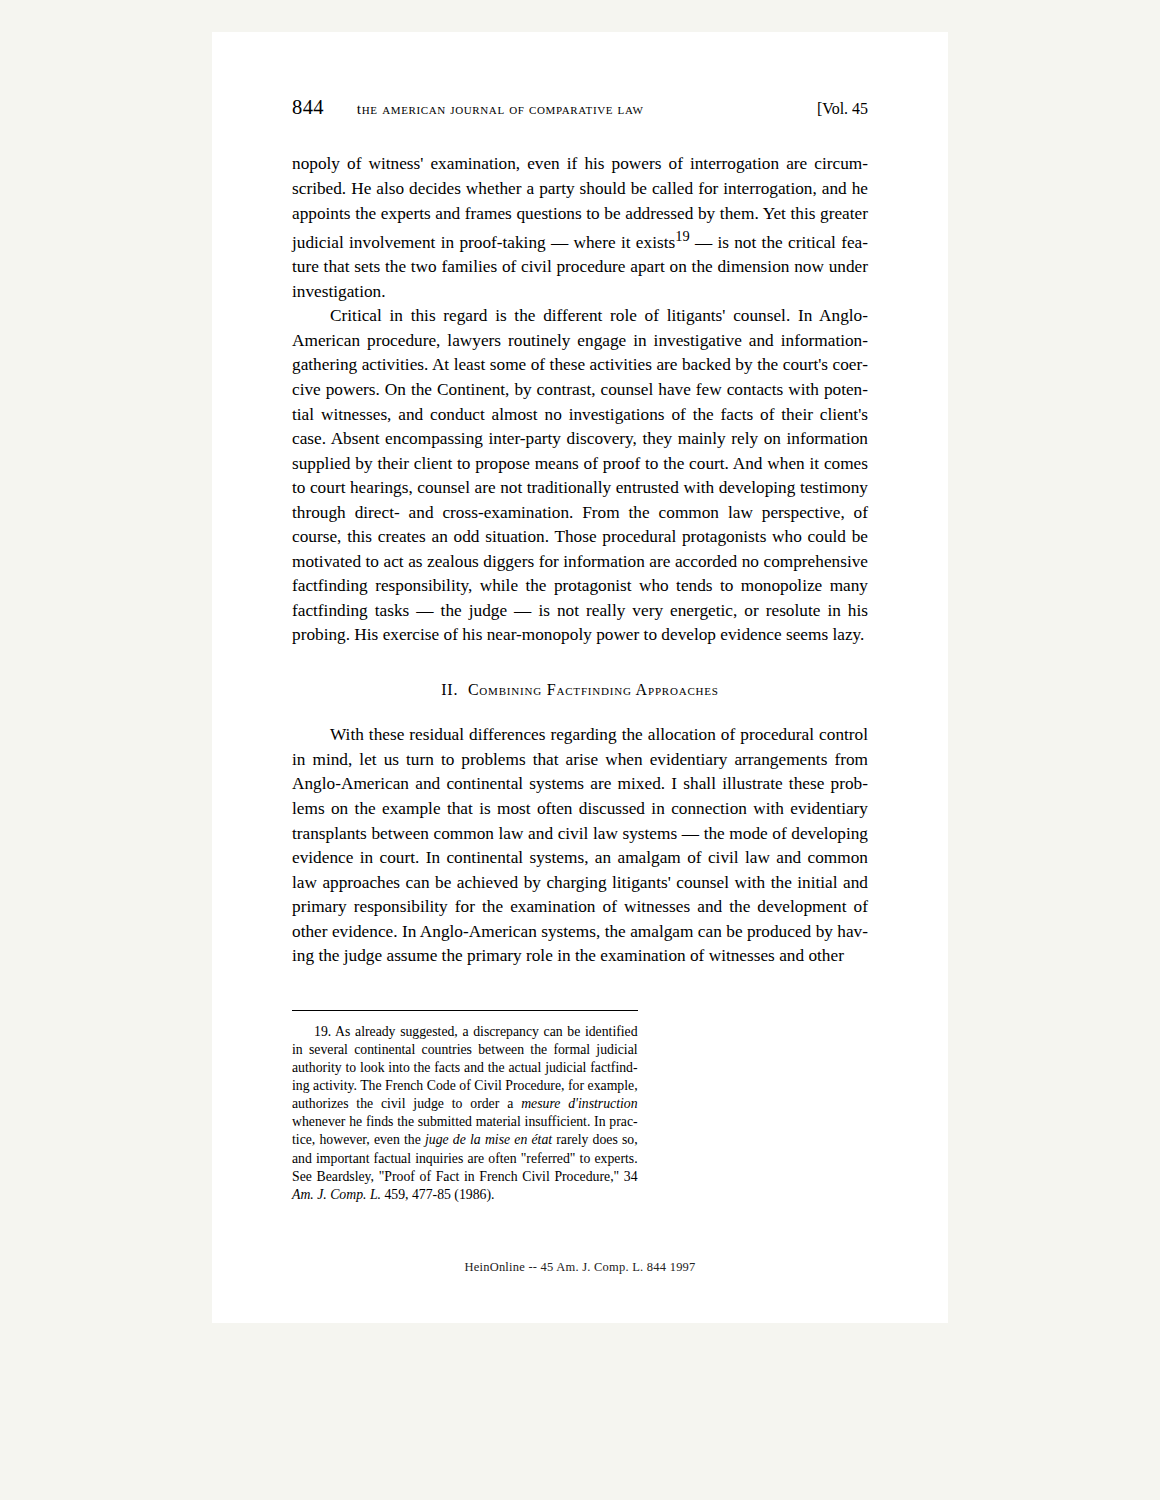844 The American Journal of Comparative Law [Vol. 45
nopoly of witness' examination, even if his powers of interrogation are circumscribed. He also decides whether a party should be called for interrogation, and he appoints the experts and frames questions to be addressed by them. Yet this greater judicial involvement in proof-taking — where it exists19 — is not the critical feature that sets the two families of civil procedure apart on the dimension now under investigation.
Critical in this regard is the different role of litigants' counsel. In Anglo-American procedure, lawyers routinely engage in investigative and information-gathering activities. At least some of these activities are backed by the court's coercive powers. On the Continent, by contrast, counsel have few contacts with potential witnesses, and conduct almost no investigations of the facts of their client's case. Absent encompassing inter-party discovery, they mainly rely on information supplied by their client to propose means of proof to the court. And when it comes to court hearings, counsel are not traditionally entrusted with developing testimony through direct- and cross-examination. From the common law perspective, of course, this creates an odd situation. Those procedural protagonists who could be motivated to act as zealous diggers for information are accorded no comprehensive factfinding responsibility, while the protagonist who tends to monopolize many factfinding tasks — the judge — is not really very energetic, or resolute in his probing. His exercise of his near-monopoly power to develop evidence seems lazy.
II. Combining Factfinding Approaches
With these residual differences regarding the allocation of procedural control in mind, let us turn to problems that arise when evidentiary arrangements from Anglo-American and continental systems are mixed. I shall illustrate these problems on the example that is most often discussed in connection with evidentiary transplants between common law and civil law systems — the mode of developing evidence in court. In continental systems, an amalgam of civil law and common law approaches can be achieved by charging litigants' counsel with the initial and primary responsibility for the examination of witnesses and the development of other evidence. In Anglo-American systems, the amalgam can be produced by having the judge assume the primary role in the examination of witnesses and other
19. As already suggested, a discrepancy can be identified in several continental countries between the formal judicial authority to look into the facts and the actual judicial factfinding activity. The French Code of Civil Procedure, for example, authorizes the civil judge to order a mesure d'instruction whenever he finds the submitted material insufficient. In practice, however, even the juge de la mise en état rarely does so, and important factual inquiries are often "referred" to experts. See Beardsley, "Proof of Fact in French Civil Procedure," 34 Am. J. Comp. L. 459, 477-85 (1986).
HeinOnline -- 45 Am. J. Comp. L. 844 1997